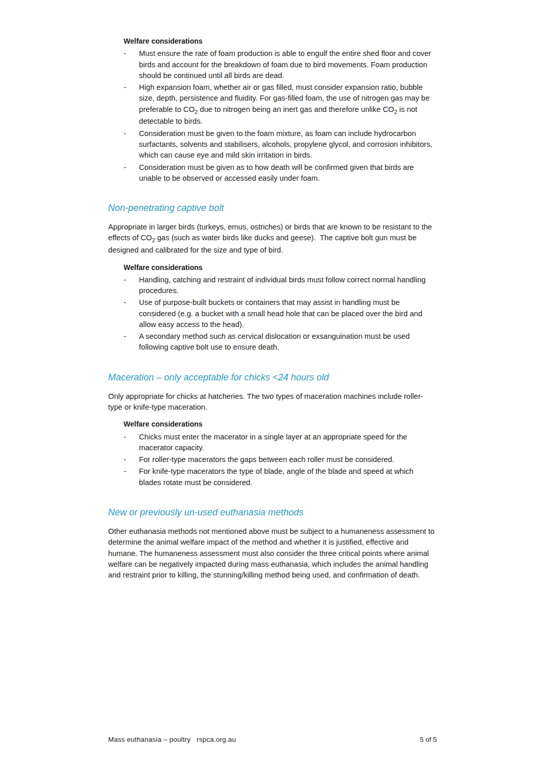Welfare considerations
Must ensure the rate of foam production is able to engulf the entire shed floor and cover birds and account for the breakdown of foam due to bird movements. Foam production should be continued until all birds are dead.
High expansion foam, whether air or gas filled, must consider expansion ratio, bubble size, depth, persistence and fluidity. For gas-filled foam, the use of nitrogen gas may be preferable to CO2 due to nitrogen being an inert gas and therefore unlike CO2 is not detectable to birds.
Consideration must be given to the foam mixture, as foam can include hydrocarbon surfactants, solvents and stabilisers, alcohols, propylene glycol, and corrosion inhibitors, which can cause eye and mild skin irritation in birds.
Consideration must be given as to how death will be confirmed given that birds are unable to be observed or accessed easily under foam.
Non-penetrating captive bolt
Appropriate in larger birds (turkeys, emus, ostriches) or birds that are known to be resistant to the effects of CO2 gas (such as water birds like ducks and geese). The captive bolt gun must be designed and calibrated for the size and type of bird.
Welfare considerations
Handling, catching and restraint of individual birds must follow correct normal handling procedures.
Use of purpose-built buckets or containers that may assist in handling must be considered (e.g. a bucket with a small head hole that can be placed over the bird and allow easy access to the head).
A secondary method such as cervical dislocation or exsanguination must be used following captive bolt use to ensure death.
Maceration – only acceptable for chicks <24 hours old
Only appropriate for chicks at hatcheries. The two types of maceration machines include roller-type or knife-type maceration.
Welfare considerations
Chicks must enter the macerator in a single layer at an appropriate speed for the macerator capacity.
For roller-type macerators the gaps between each roller must be considered.
For knife-type macerators the type of blade, angle of the blade and speed at which blades rotate must be considered.
New or previously un-used euthanasia methods
Other euthanasia methods not mentioned above must be subject to a humaneness assessment to determine the animal welfare impact of the method and whether it is justified, effective and humane. The humaneness assessment must also consider the three critical points where animal welfare can be negatively impacted during mass euthanasia, which includes the animal handling and restraint prior to killing, the stunning/killing method being used, and confirmation of death.
Mass euthanasia – poultry rspca.org.au
5 of 5